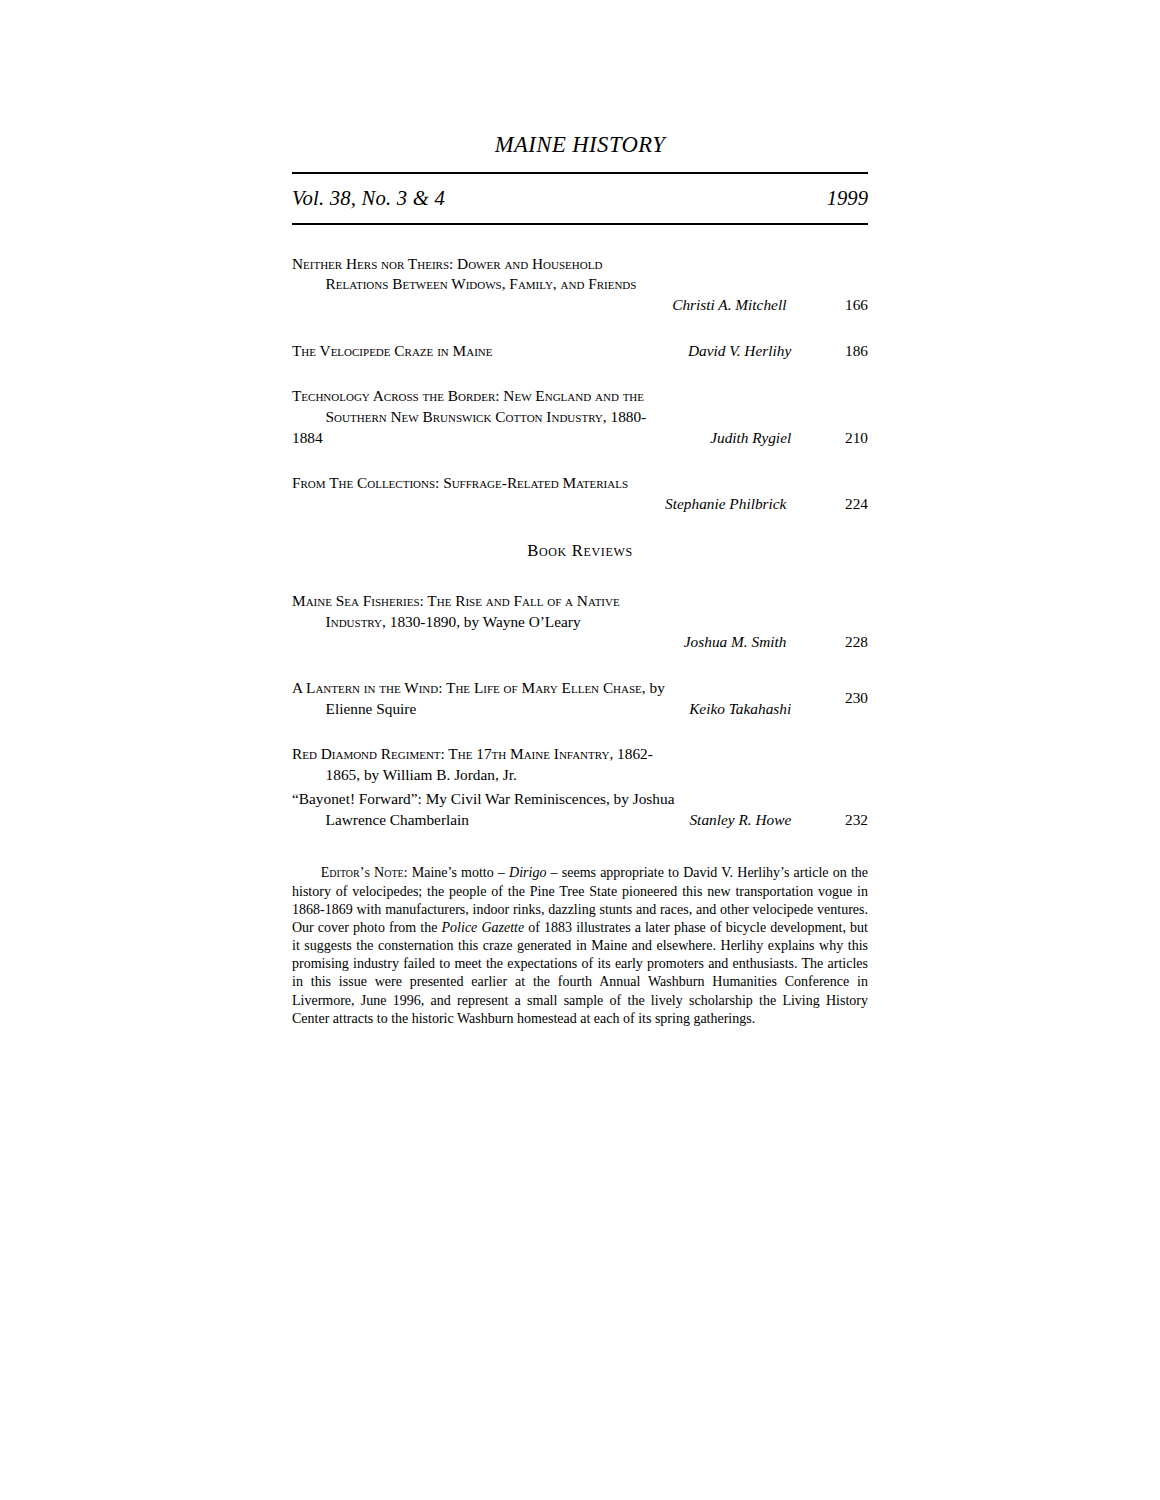MAINE HISTORY
Vol. 38, No. 3 & 4 1999
Neither Hers nor Theirs: Dower and Household Relations Between Widows, Family, and Friends Christi A. Mitchell
166
The Velocipede Craze in Maine David V. Herlihy
186
Technology Across the Border: New England and the Southern New Brunswick Cotton Industry, 1880-
1884 Judith Rygiel
210
From The Collections: Suffrage-Related Materials Stephanie Philbrick
224
Book Reviews
Maine Sea Fisheries: The Rise and Fall of a Native Industry, 1830-1890, by Wayne O’Leary Joshua M. Smith
228
A Lantern in the Wind: The Life of Mary Ellen Chase, by
Elienne Squire Keiko Takahashi
230
Red Diamond Regiment: The 17th Maine Infantry, 1862- 1865, by William B. Jordan, Jr. “Bayonet! Forward”: My Civil War Reminiscences, by Joshua
Lawrence Chamberlain Stanley R. Howe
232
Editor’s Note: Maine’s motto – Dirigo – seems appropriate to David V. Herlihy’s article on the history of velocipedes; the people of the Pine Tree State pioneered this new transportation vogue in 1868-1869 with manufacturers, indoor rinks, dazzling stunts and races, and other velocipede ventures. Our cover photo from the Police Gazette of 1883 illustrates a later phase of bicycle development, but it suggests the consternation this craze generated in Maine and elsewhere. Herlihy explains why this promising industry failed to meet the expectations of its early promoters and enthusiasts. The articles in this issue were presented earlier at the fourth Annual Washburn Humanities Conference in Livermore, June 1996, and represent a small sample of the lively scholarship the Living History Center attracts to the historic Washburn homestead at each of its spring gatherings.